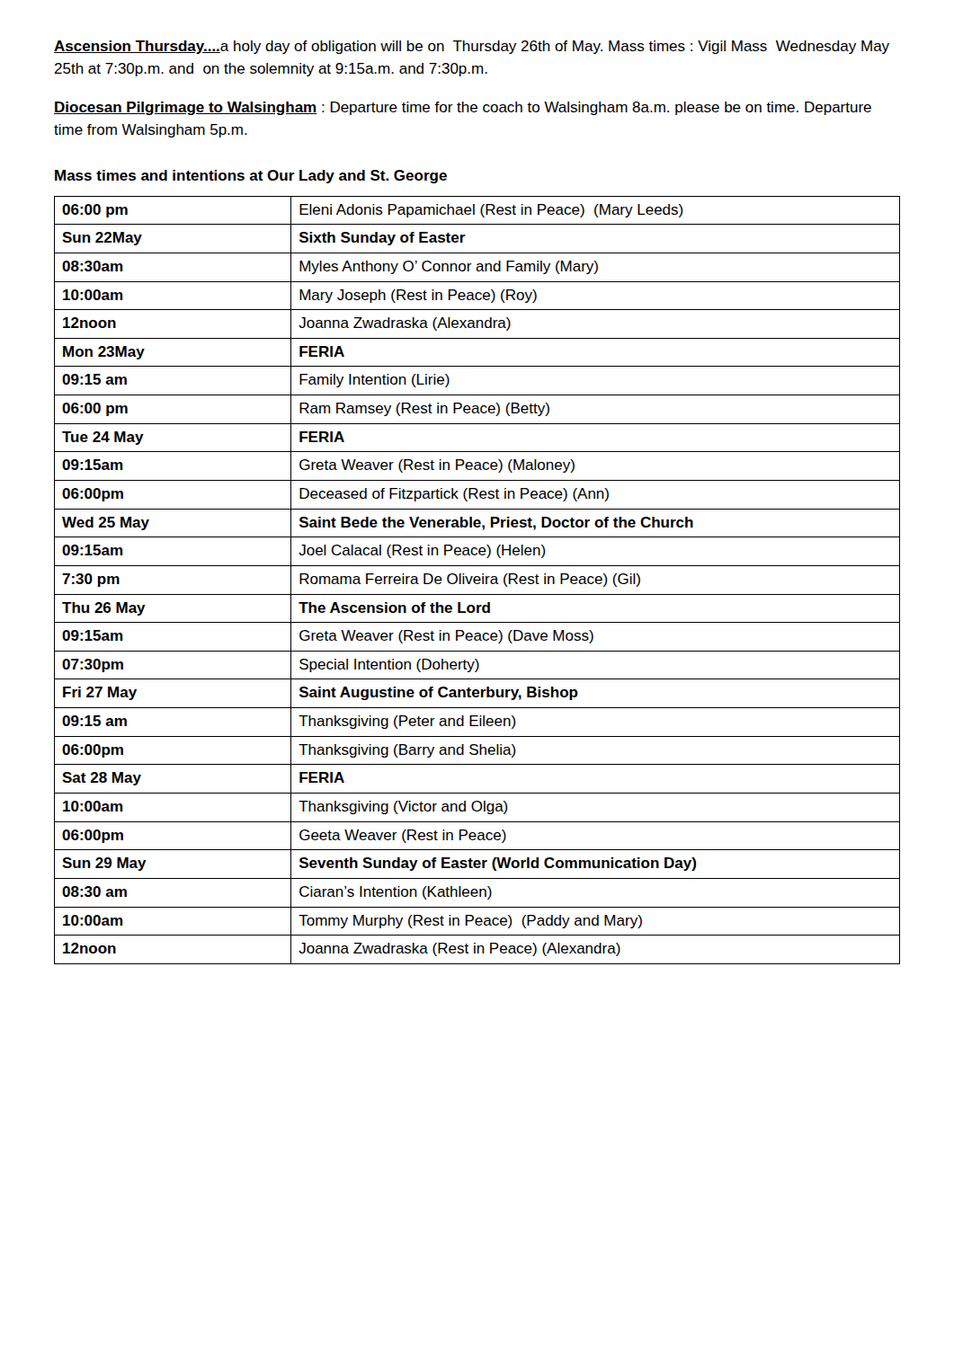Ascension Thursday.... a holy day of obligation will be on Thursday 26th of May. Mass times : Vigil Mass Wednesday May 25th at 7:30p.m. and on the solemnity at 9:15a.m. and 7:30p.m.
Diocesan Pilgrimage to Walsingham : Departure time for the coach to Walsingham 8a.m. please be on time. Departure time from Walsingham 5p.m.
Mass times and intentions at Our Lady and St. George
| 06:00 pm | Eleni Adonis Papamichael (Rest in Peace) (Mary Leeds) |
| Sun 22May | Sixth Sunday of Easter |
| 08:30am | Myles Anthony O’ Connor and Family (Mary) |
| 10:00am | Mary Joseph (Rest in Peace) (Roy) |
| 12noon | Joanna Zwadraska (Alexandra) |
| Mon 23May | FERIA |
| 09:15 am | Family Intention (Lirie) |
| 06:00 pm | Ram Ramsey (Rest in Peace) (Betty) |
| Tue 24 May | FERIA |
| 09:15am | Greta Weaver (Rest in Peace) (Maloney) |
| 06:00pm | Deceased of Fitzpartick (Rest in Peace) (Ann) |
| Wed 25 May | Saint Bede the Venerable, Priest, Doctor of the Church |
| 09:15am | Joel Calacal (Rest in Peace) (Helen) |
| 7:30 pm | Romama Ferreira De Oliveira (Rest in Peace) (Gil) |
| Thu 26 May | The Ascension of the Lord |
| 09:15am | Greta Weaver (Rest in Peace) (Dave Moss) |
| 07:30pm | Special Intention (Doherty) |
| Fri 27 May | Saint Augustine of Canterbury, Bishop |
| 09:15 am | Thanksgiving (Peter and Eileen) |
| 06:00pm | Thanksgiving (Barry and Shelia) |
| Sat 28 May | FERIA |
| 10:00am | Thanksgiving (Victor and Olga) |
| 06:00pm | Geeta Weaver (Rest in Peace) |
| Sun 29 May | Seventh Sunday of Easter (World Communication Day) |
| 08:30 am | Ciaran’s Intention (Kathleen) |
| 10:00am | Tommy Murphy (Rest in Peace) (Paddy and Mary) |
| 12noon | Joanna Zwadraska (Rest in Peace) (Alexandra) |